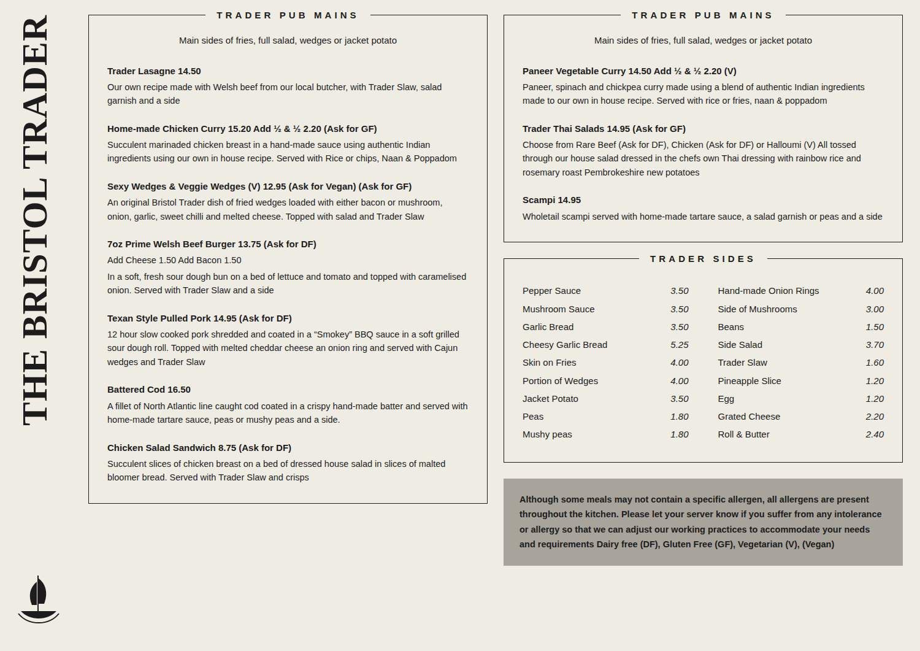THE BRISTOL TRADER
TRADER PUB MAINS
Main sides of fries, full salad, wedges or jacket potato
Trader Lasagne 14.50
Our own recipe made with Welsh beef from our local butcher, with Trader Slaw, salad garnish and a side
Home-made Chicken Curry 15.20 Add ½ & ½ 2.20 (Ask for GF)
Succulent marinaded chicken breast in a hand-made sauce using authentic Indian ingredients using our own in house recipe. Served with Rice or chips, Naan & Poppadom
Sexy Wedges & Veggie Wedges (V) 12.95 (Ask for Vegan) (Ask for GF)
An original Bristol Trader dish of fried wedges loaded with either bacon or mushroom, onion, garlic, sweet chilli and melted cheese. Topped with salad and Trader Slaw
7oz Prime Welsh Beef Burger 13.75 (Ask for DF)
Add Cheese 1.50 Add Bacon 1.50
In a soft, fresh sour dough bun on a bed of lettuce and tomato and topped with caramelised onion. Served with Trader Slaw and a side
Texan Style Pulled Pork 14.95 (Ask for DF)
12 hour slow cooked pork shredded and coated in a “Smokey” BBQ sauce in a soft grilled sour dough roll. Topped with melted cheddar cheese an onion ring and served with Cajun wedges and Trader Slaw
Battered Cod 16.50
A fillet of North Atlantic line caught cod coated in a crispy hand-made batter and served with home-made tartare sauce, peas or mushy peas and a side.
Chicken Salad Sandwich 8.75 (Ask for DF)
Succulent slices of chicken breast on a bed of dressed house salad in slices of malted bloomer bread. Served with Trader Slaw and crisps
TRADER PUB MAINS
Main sides of fries, full salad, wedges or jacket potato
Paneer Vegetable Curry 14.50 Add ½ & ½ 2.20 (V)
Paneer, spinach and chickpea curry made using a blend of authentic Indian ingredients made to our own in house recipe. Served with rice or fries, naan & poppadom
Trader Thai Salads 14.95 (Ask for GF)
Choose from Rare Beef (Ask for DF), Chicken (Ask for DF) or Halloumi (V) All tossed through our house salad dressed in the chefs own Thai dressing with rainbow rice and rosemary roast Pembrokeshire new potatoes
Scampi 14.95
Wholetail scampi served with home-made tartare sauce, a salad garnish or peas and a side
TRADER SIDES
Pepper Sauce
3.50
Mushroom Sauce
3.50
Garlic Bread
3.50
Cheesy Garlic Bread
5.25
Skin on Fries
4.00
Portion of Wedges
4.00
Jacket Potato
3.50
Peas
1.80
Mushy peas
1.80
Hand-made Onion Rings
4.00
Side of Mushrooms
3.00
Beans
1.50
Side Salad
3.70
Trader Slaw
1.60
Pineapple Slice
1.20
Egg
1.20
Grated Cheese
2.20
Roll & Butter
2.40
Although some meals may not contain a specific allergen, all allergens are present throughout the kitchen. Please let your server know if you suffer from any intolerance or allergy so that we can adjust our working practices to accommodate your needs and requirements Dairy free (DF), Gluten Free (GF), Vegetarian (V), (Vegan)